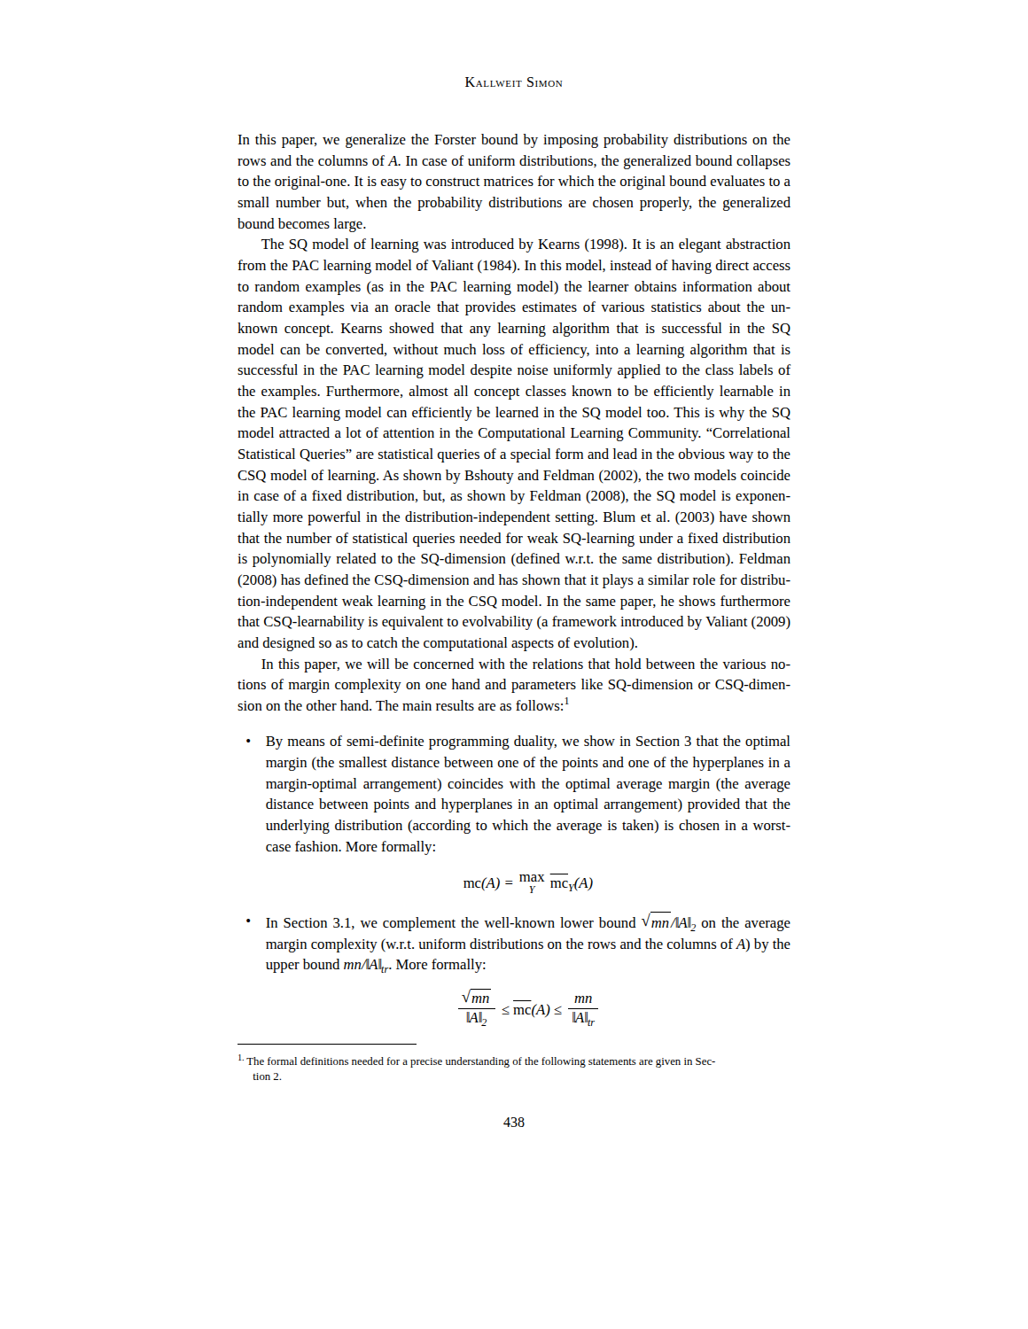Kallweit Simon
In this paper, we generalize the Forster bound by imposing probability distributions on the rows and the columns of A. In case of uniform distributions, the generalized bound collapses to the original-one. It is easy to construct matrices for which the original bound evaluates to a small number but, when the probability distributions are chosen properly, the generalized bound becomes large.
The SQ model of learning was introduced by Kearns (1998). It is an elegant abstraction from the PAC learning model of Valiant (1984). In this model, instead of having direct access to random examples (as in the PAC learning model) the learner obtains information about random examples via an oracle that provides estimates of various statistics about the unknown concept. Kearns showed that any learning algorithm that is successful in the SQ model can be converted, without much loss of efficiency, into a learning algorithm that is successful in the PAC learning model despite noise uniformly applied to the class labels of the examples. Furthermore, almost all concept classes known to be efficiently learnable in the PAC learning model can efficiently be learned in the SQ model too. This is why the SQ model attracted a lot of attention in the Computational Learning Community. “Correlational Statistical Queries” are statistical queries of a special form and lead in the obvious way to the CSQ model of learning. As shown by Bshouty and Feldman (2002), the two models coincide in case of a fixed distribution, but, as shown by Feldman (2008), the SQ model is exponentially more powerful in the distribution-independent setting. Blum et al. (2003) have shown that the number of statistical queries needed for weak SQ-learning under a fixed distribution is polynomially related to the SQ-dimension (defined w.r.t. the same distribution). Feldman (2008) has defined the CSQ-dimension and has shown that it plays a similar role for distribution-independent weak learning in the CSQ model. In the same paper, he shows furthermore that CSQ-learnability is equivalent to evolvability (a framework introduced by Valiant (2009) and designed so as to catch the computational aspects of evolution).
In this paper, we will be concerned with the relations that hold between the various notions of margin complexity on one hand and parameters like SQ-dimension or CSQ-dimension on the other hand. The main results are as follows:1
By means of semi-definite programming duality, we show in Section 3 that the optimal margin (the smallest distance between one of the points and one of the hyperplanes in a margin-optimal arrangement) coincides with the optimal average margin (the average distance between points and hyperplanes in an optimal arrangement) provided that the underlying distribution (according to which the average is taken) is chosen in a worst-case fashion. More formally:
mc(A) = max Y mcY(A)
In Section 3.1, we complement the well-known lower bound mn/‖A‖2 on the average margin complexity (w.r.t. uniform distributions on the rows and the columns of A) by the upper bound mn/‖A‖tr. More formally:
mn‖A‖2 ≤ mc(A) ≤ mn‖A‖tr
1. The formal definitions needed for a precise understanding of the following statements are given in Sec-tion 2.
438